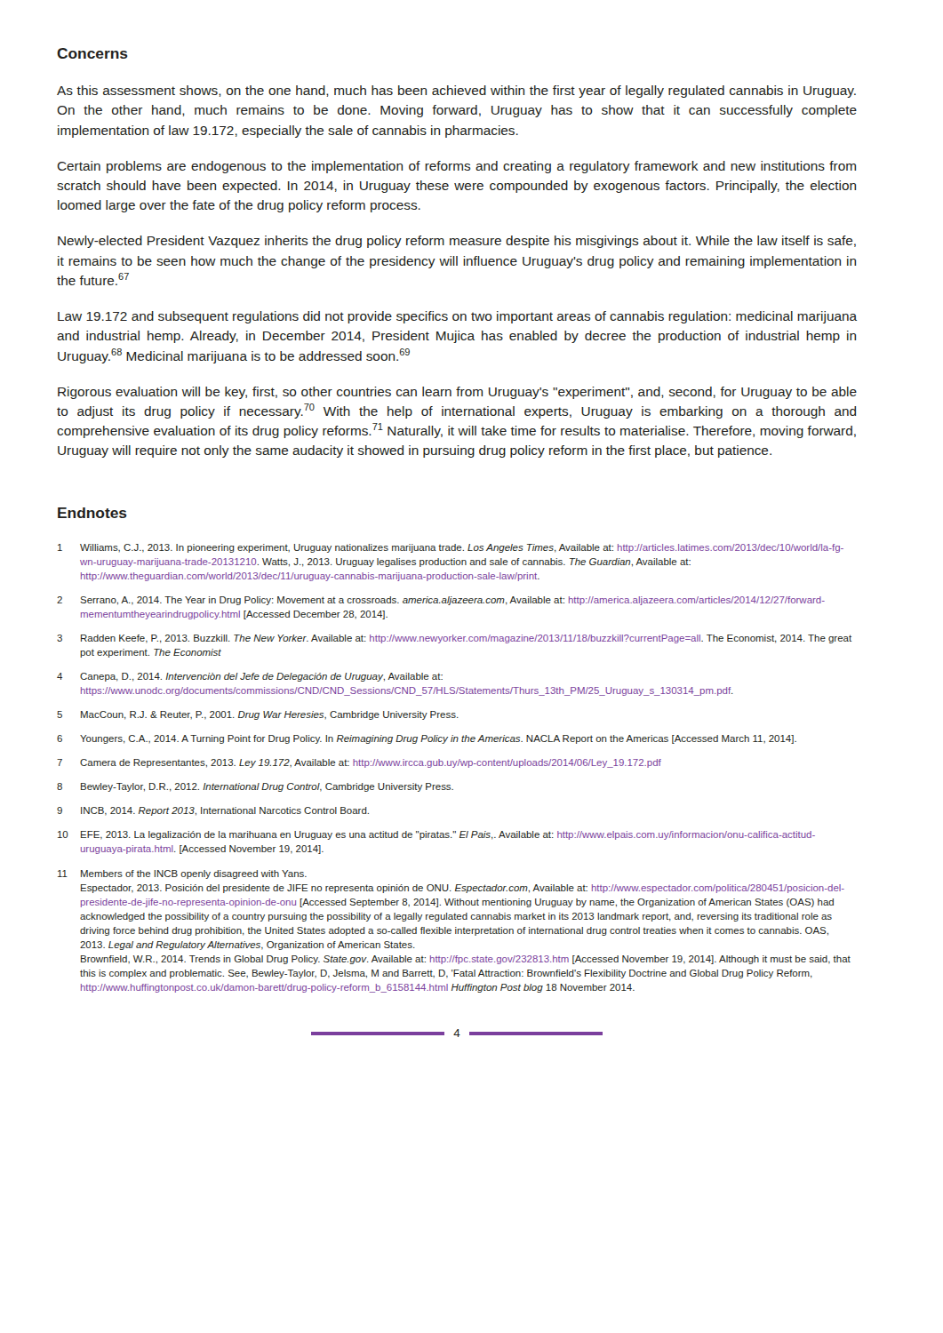Concerns
As this assessment shows, on the one hand, much has been achieved within the first year of legally regulated cannabis in Uruguay. On the other hand, much remains to be done. Moving forward, Uruguay has to show that it can successfully complete implementation of law 19.172, especially the sale of cannabis in pharmacies.
Certain problems are endogenous to the implementation of reforms and creating a regulatory framework and new institutions from scratch should have been expected. In 2014, in Uruguay these were compounded by exogenous factors. Principally, the election loomed large over the fate of the drug policy reform process.
Newly-elected President Vazquez inherits the drug policy reform measure despite his misgivings about it. While the law itself is safe, it remains to be seen how much the change of the presidency will influence Uruguay's drug policy and remaining implementation in the future.67
Law 19.172 and subsequent regulations did not provide specifics on two important areas of cannabis regulation: medicinal marijuana and industrial hemp. Already, in December 2014, President Mujica has enabled by decree the production of industrial hemp in Uruguay.68 Medicinal marijuana is to be addressed soon.69
Rigorous evaluation will be key, first, so other countries can learn from Uruguay's "experiment", and, second, for Uruguay to be able to adjust its drug policy if necessary.70 With the help of international experts, Uruguay is embarking on a thorough and comprehensive evaluation of its drug policy reforms.71 Naturally, it will take time for results to materialise. Therefore, moving forward, Uruguay will require not only the same audacity it showed in pursuing drug policy reform in the first place, but patience.
Endnotes
Williams, C.J., 2013. In pioneering experiment, Uruguay nationalizes marijuana trade. Los Angeles Times, Available at: http://articles.latimes.com/2013/dec/10/world/la-fg-wn-uruguay-marijuana-trade-20131210. Watts, J., 2013. Uruguay legalises production and sale of cannabis. The Guardian, Available at: http://www.theguardian.com/world/2013/dec/11/uruguay-cannabis-marijuana-production-sale-law/print.
Serrano, A., 2014. The Year in Drug Policy: Movement at a crossroads. america.aljazeera.com, Available at: http://america.aljazeera.com/articles/2014/12/27/forward-mementumtheyearindrugpolicy.html [Accessed December 28, 2014].
Radden Keefe, P., 2013. Buzzkill. The New Yorker. Available at: http://www.newyorker.com/magazine/2013/11/18/buzzkill?currentPage=all. The Economist, 2014. The great pot experiment. The Economist
Canepa, D., 2014. Intervenciòn del Jefe de Delegación de Uruguay, Available at: https://www.unodc.org/documents/commissions/CND/CND_Sessions/CND_57/HLS/Statements/Thurs_13th_PM/25_Uruguay_s_130314_pm.pdf.
MacCoun, R.J. & Reuter, P., 2001. Drug War Heresies, Cambridge University Press.
Youngers, C.A., 2014. A Turning Point for Drug Policy. In Reimagining Drug Policy in the Americas. NACLA Report on the Americas [Accessed March 11, 2014].
Camera de Representantes, 2013. Ley 19.172, Available at: http://www.ircca.gub.uy/wp-content/uploads/2014/06/Ley_19.172.pdf
Bewley-Taylor, D.R., 2012. International Drug Control, Cambridge University Press.
INCB, 2014. Report 2013, International Narcotics Control Board.
EFE, 2013. La legalización de la marihuana en Uruguay es una actitud de "piratas." El Pais,. Available at: http://www.elpais.com.uy/informacion/onu-califica-actitud-uruguaya-pirata.html. [Accessed November 19, 2014].
Members of the INCB openly disagreed with Yans.
Espectador, 2013. Posición del presidente de JIFE no representa opinión de ONU. Espectador.com, Available at: http://www.espectador.com/politica/280451/posicion-del-presidente-de-jife-no-representa-opinion-de-onu [Accessed September 8, 2014]. Without mentioning Uruguay by name, the Organization of American States (OAS) had acknowledged the possibility of a country pursuing the possibility of a legally regulated cannabis market in its 2013 landmark report, and, reversing its traditional role as driving force behind drug prohibition, the United States adopted a so-called flexible interpretation of international drug control treaties when it comes to cannabis. OAS, 2013. Legal and Regulatory Alternatives, Organization of American States.
Brownfield, W.R., 2014. Trends in Global Drug Policy. State.gov. Available at: http://fpc.state.gov/232813.htm [Accessed November 19, 2014]. Although it must be said, that this is complex and problematic. See, Bewley-Taylor, D, Jelsma, M and Barrett, D, 'Fatal Attraction: Brownfield's Flexibility Doctrine and Global Drug Policy Reform, http://www.huffingtonpost.co.uk/damon-barett/drug-policy-reform_b_6158144.html Huffington Post blog 18 November 2014.
4